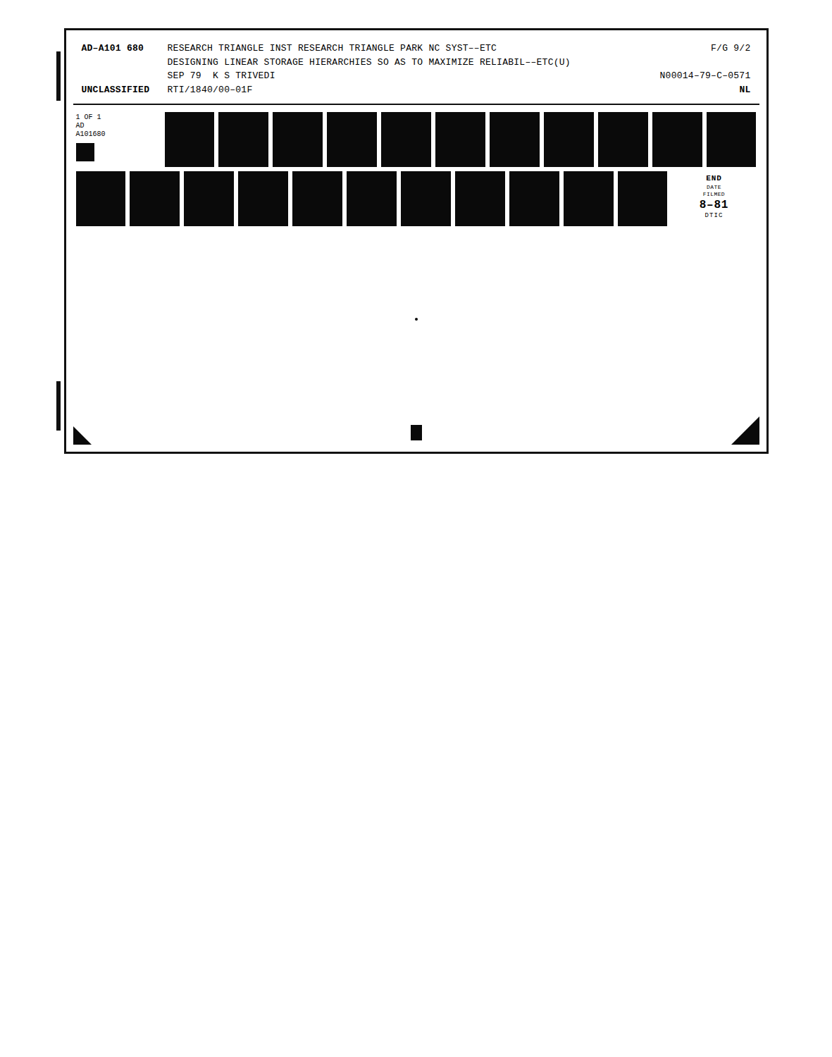| AD–A101 680 | RESEARCH TRIANGLE INST RESEARCH TRIANGLE PARK NC SYST––ETC | F/G 9/2 |
| | DESIGNING LINEAR STORAGE HIERARCHIES SO AS TO MAXIMIZE RELIABIL––ETC(U) | |
| | SEP 79 K S TRIVEDI | N00014–79–C–0571 |
| UNCLASSIFIED | RTI/1840/00–01F | NL |
1 OF 1 AD A101680
END
DATE
FILMED
8–81
DTIC
DTIC microfiche header card. Accession number AD-A101 680. Corporate author: Research Triangle Institute, Research Triangle Park, North Carolina, Systems and Measurements Division. Title: Designing Linear Storage Hierarchies So As To Maximize Reliability. Report date September 1979. Author K. S. Trivedi. Contract N00014-79-C-0571. Report number RTI/1840/00-01F. Field/Group 9/2. Classification: Unclassified. Distribution: NL. One of one fiche. Date filmed 8-81.